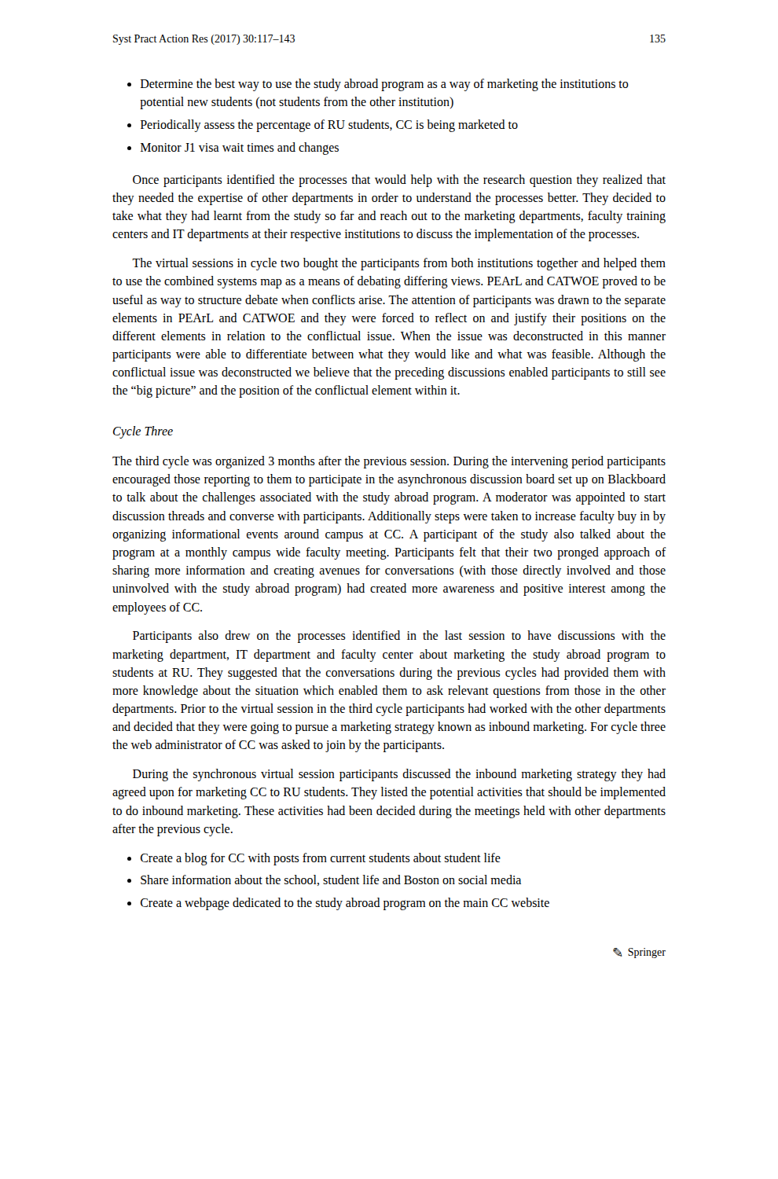Syst Pract Action Res (2017) 30:117–143 135
Determine the best way to use the study abroad program as a way of marketing the institutions to potential new students (not students from the other institution)
Periodically assess the percentage of RU students, CC is being marketed to
Monitor J1 visa wait times and changes
Once participants identified the processes that would help with the research question they realized that they needed the expertise of other departments in order to understand the processes better. They decided to take what they had learnt from the study so far and reach out to the marketing departments, faculty training centers and IT departments at their respective institutions to discuss the implementation of the processes.
The virtual sessions in cycle two bought the participants from both institutions together and helped them to use the combined systems map as a means of debating differing views. PEArL and CATWOE proved to be useful as way to structure debate when conflicts arise. The attention of participants was drawn to the separate elements in PEArL and CATWOE and they were forced to reflect on and justify their positions on the different elements in relation to the conflictual issue. When the issue was deconstructed in this manner participants were able to differentiate between what they would like and what was feasible. Although the conflictual issue was deconstructed we believe that the preceding discussions enabled participants to still see the “big picture” and the position of the conflictual element within it.
Cycle Three
The third cycle was organized 3 months after the previous session. During the intervening period participants encouraged those reporting to them to participate in the asynchronous discussion board set up on Blackboard to talk about the challenges associated with the study abroad program. A moderator was appointed to start discussion threads and converse with participants. Additionally steps were taken to increase faculty buy in by organizing informational events around campus at CC. A participant of the study also talked about the program at a monthly campus wide faculty meeting. Participants felt that their two pronged approach of sharing more information and creating avenues for conversations (with those directly involved and those uninvolved with the study abroad program) had created more awareness and positive interest among the employees of CC.
Participants also drew on the processes identified in the last session to have discussions with the marketing department, IT department and faculty center about marketing the study abroad program to students at RU. They suggested that the conversations during the previous cycles had provided them with more knowledge about the situation which enabled them to ask relevant questions from those in the other departments. Prior to the virtual session in the third cycle participants had worked with the other departments and decided that they were going to pursue a marketing strategy known as inbound marketing. For cycle three the web administrator of CC was asked to join by the participants.
During the synchronous virtual session participants discussed the inbound marketing strategy they had agreed upon for marketing CC to RU students. They listed the potential activities that should be implemented to do inbound marketing. These activities had been decided during the meetings held with other departments after the previous cycle.
Create a blog for CC with posts from current students about student life
Share information about the school, student life and Boston on social media
Create a webpage dedicated to the study abroad program on the main CC website
✎ Springer